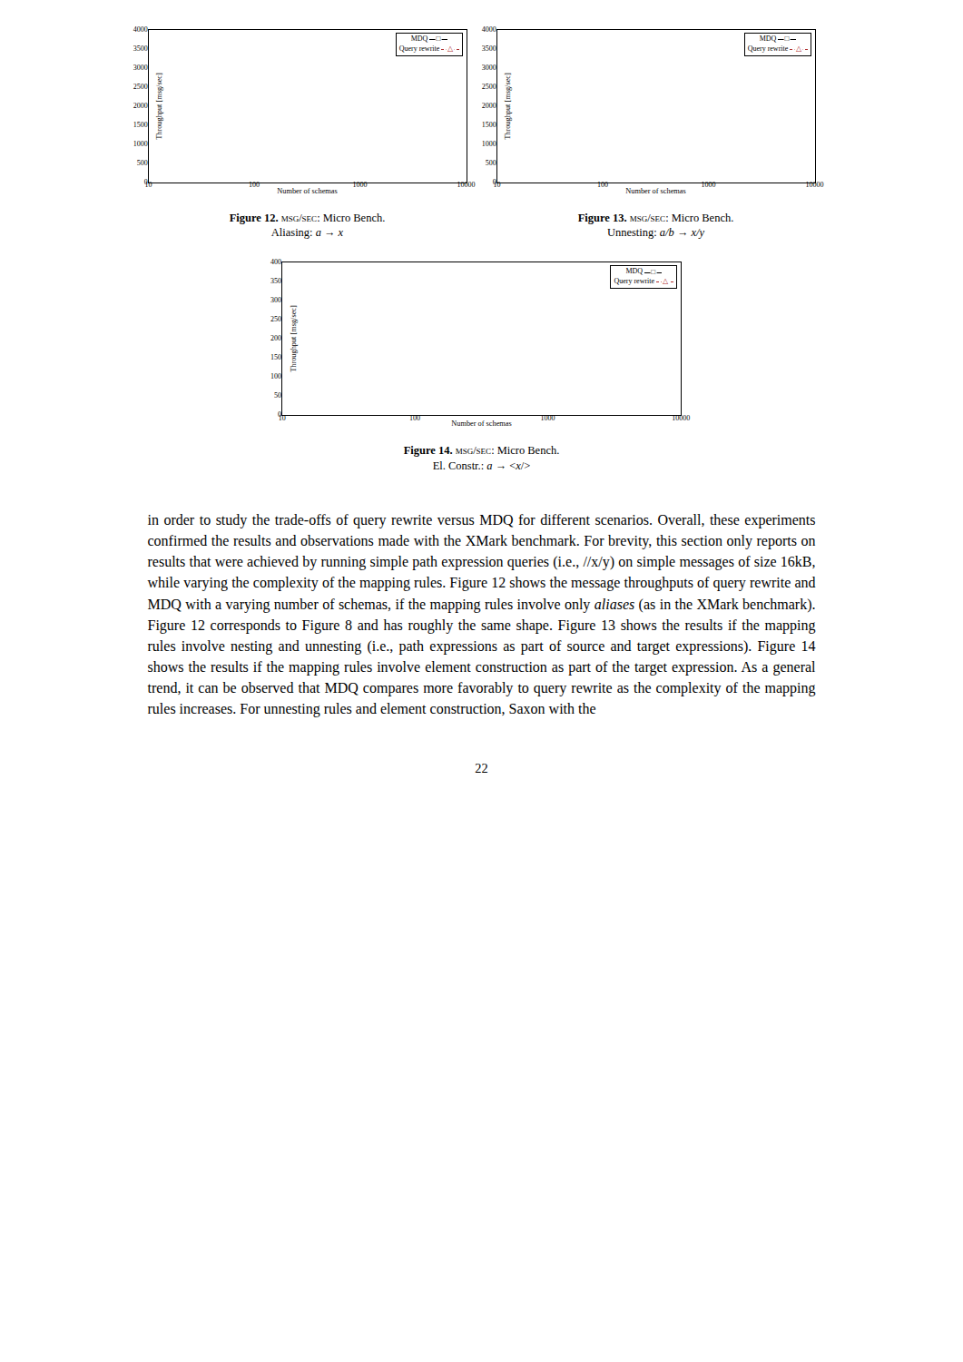Throughput [msg/sec] 0 500 1000 1500 2000 2500 3000 3500 4000 10 100 1000 10000 Number of schemas
MDQ □
Query rewrite △
Figure 12. msg/sec: Micro Bench.
Aliasing: a → x
Throughput [msg/sec] 0 500 1000 1500 2000 2500 3000 3500 4000 10 100 1000 10000 Number of schemas
MDQ □
Query rewrite △
Figure 13. msg/sec: Micro Bench.
Unnesting: a/b → x/y
Throughput [msg/sec] 0 50 100 150 200 250 300 350 400 10 100 1000 10000 Number of schemas
MDQ □
Query rewrite △
Figure 14. msg/sec: Micro Bench.
El. Constr.: a → <x/>
in order to study the trade-offs of query rewrite versus MDQ for different scenarios. Overall, these experiments confirmed the results and observations made with the XMark benchmark. For brevity, this section only reports on results that were achieved by running simple path expression queries (i.e., //x/y) on simple messages of size 16kB, while varying the complexity of the mapping rules. Figure 12 shows the message throughputs of query rewrite and MDQ with a varying number of schemas, if the mapping rules involve only aliases (as in the XMark benchmark). Figure 12 corresponds to Figure 8 and has roughly the same shape. Figure 13 shows the results if the mapping rules involve nesting and unnesting (i.e., path expressions as part of source and target expressions). Figure 14 shows the results if the mapping rules involve element construction as part of the target expression. As a general trend, it can be observed that MDQ compares more favorably to query rewrite as the complexity of the mapping rules increases. For unnesting rules and element construction, Saxon with the
22